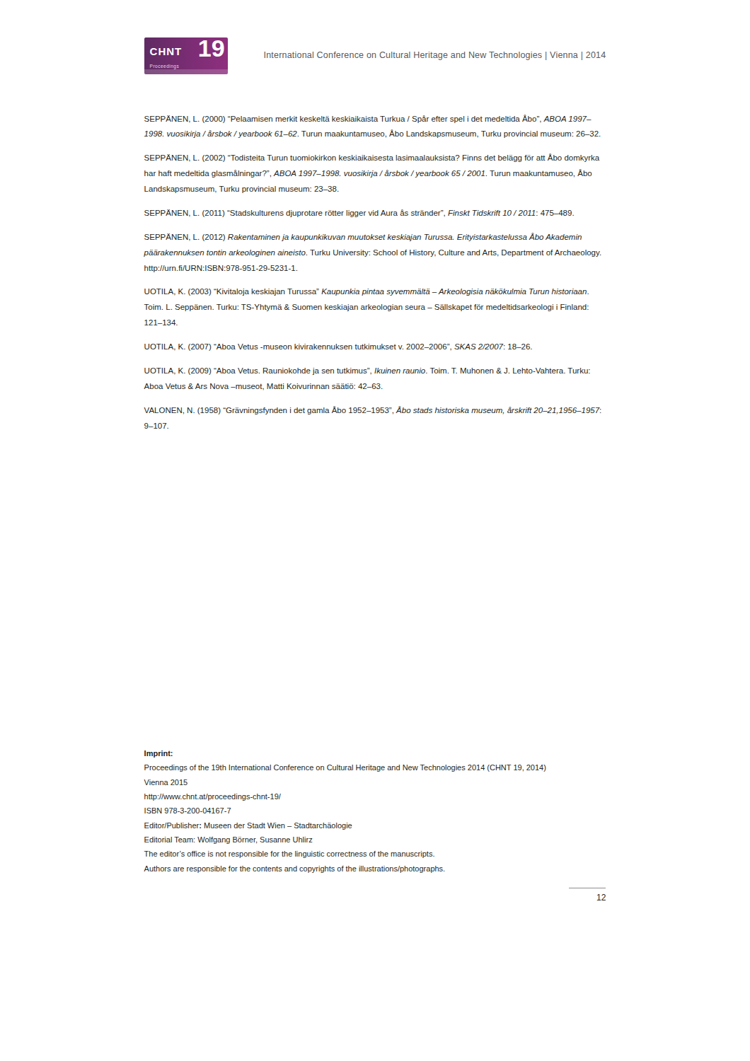CHNT 19 Proceedings
International Conference on Cultural Heritage and New Technologies | Vienna | 2014
SEPPÄNEN, L. (2000) “Pelaamisen merkit keskeltä keskiaikaista Turkua / Spår efter spel i det medeltida Åbo”, ABOA 1997–1998. vuosikirja / årsbok / yearbook 61–62. Turun maakuntamuseo, Åbo Landskapsmuseum, Turku provincial museum: 26–32.
SEPPÄNEN, L. (2002) “Todisteita Turun tuomiokirkon keskiaikaisesta lasimaalauksista? Finns det belägg för att Åbo domkyrka har haft medeltida glasmålningar?”, ABOA 1997–1998. vuosikirja / årsbok / yearbook 65 / 2001. Turun maakuntamuseo, Åbo Landskapsmuseum, Turku provincial museum: 23–38.
SEPPÄNEN, L. (2011) “Stadskulturens djuprotare rötter ligger vid Aura ås stränder”, Finskt Tidskrift 10 / 2011: 475–489.
SEPPÄNEN, L. (2012) Rakentaminen ja kaupunkikuvan muutokset keskiajan Turussa. Erityistarkastelussa Åbo Akademin päärakennuksen tontin arkeologinen aineisto. Turku University: School of History, Culture and Arts, Department of Archaeology. http://urn.fi/URN:ISBN:978-951-29-5231-1.
UOTILA, K. (2003) “Kivitaloja keskiajan Turussa” Kaupunkia pintaa syvemmältä – Arkeologisia näkökulmia Turun historiaan. Toim. L. Seppänen. Turku: TS-Yhtymä & Suomen keskiajan arkeologian seura – Sällskapet för medeltidsarkeologi i Finland: 121–134.
UOTILA, K. (2007) “Aboa Vetus -museon kivirakennuksen tutkimukset v. 2002–2006”, SKAS 2/2007: 18–26.
UOTILA, K. (2009) “Aboa Vetus. Rauniokohde ja sen tutkimus”, Ikuinen raunio. Toim. T. Muhonen & J. Lehto-Vahtera. Turku: Aboa Vetus & Ars Nova –museot, Matti Koivurinnan säätiö: 42–63.
VALONEN, N. (1958) “Grävningsfynden i det gamla Åbo 1952–1953”, Åbo stads historiska museum, årskrift 20–21,1956–1957: 9–107.
Imprint:
Proceedings of the 19th International Conference on Cultural Heritage and New Technologies 2014 (CHNT 19, 2014)
Vienna 2015
http://www.chnt.at/proceedings-chnt-19/
ISBN 978-3-200-04167-7
Editor/Publisher: Museen der Stadt Wien – Stadtarchäologie
Editorial Team: Wolfgang Börner, Susanne Uhlirz
The editor’s office is not responsible for the linguistic correctness of the manuscripts.
Authors are responsible for the contents and copyrights of the illustrations/photographs.
12